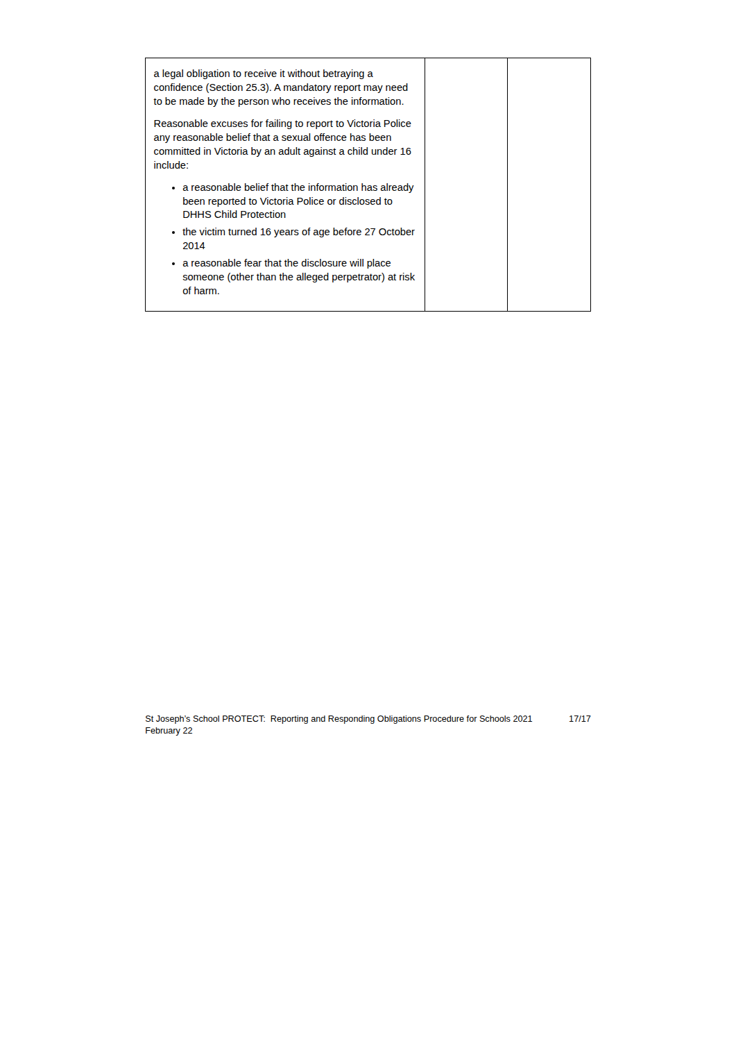| a legal obligation to receive it without betraying a confidence (Section 25.3). A mandatory report may need to be made by the person who receives the information. Reasonable excuses for failing to report to Victoria Police any reasonable belief that a sexual offence has been committed in Victoria by an adult against a child under 16 include: a reasonable belief that the information has already been reported to Victoria Police or disclosed to DHHS Child Protection the victim turned 16 years of age before 27 October 2014 a reasonable fear that the disclosure will place someone (other than the alleged perpetrator) at risk of harm. | | |
St Joseph’s School PROTECT: Reporting and Responding Obligations Procedure for Schools 2021 February 22
17/17